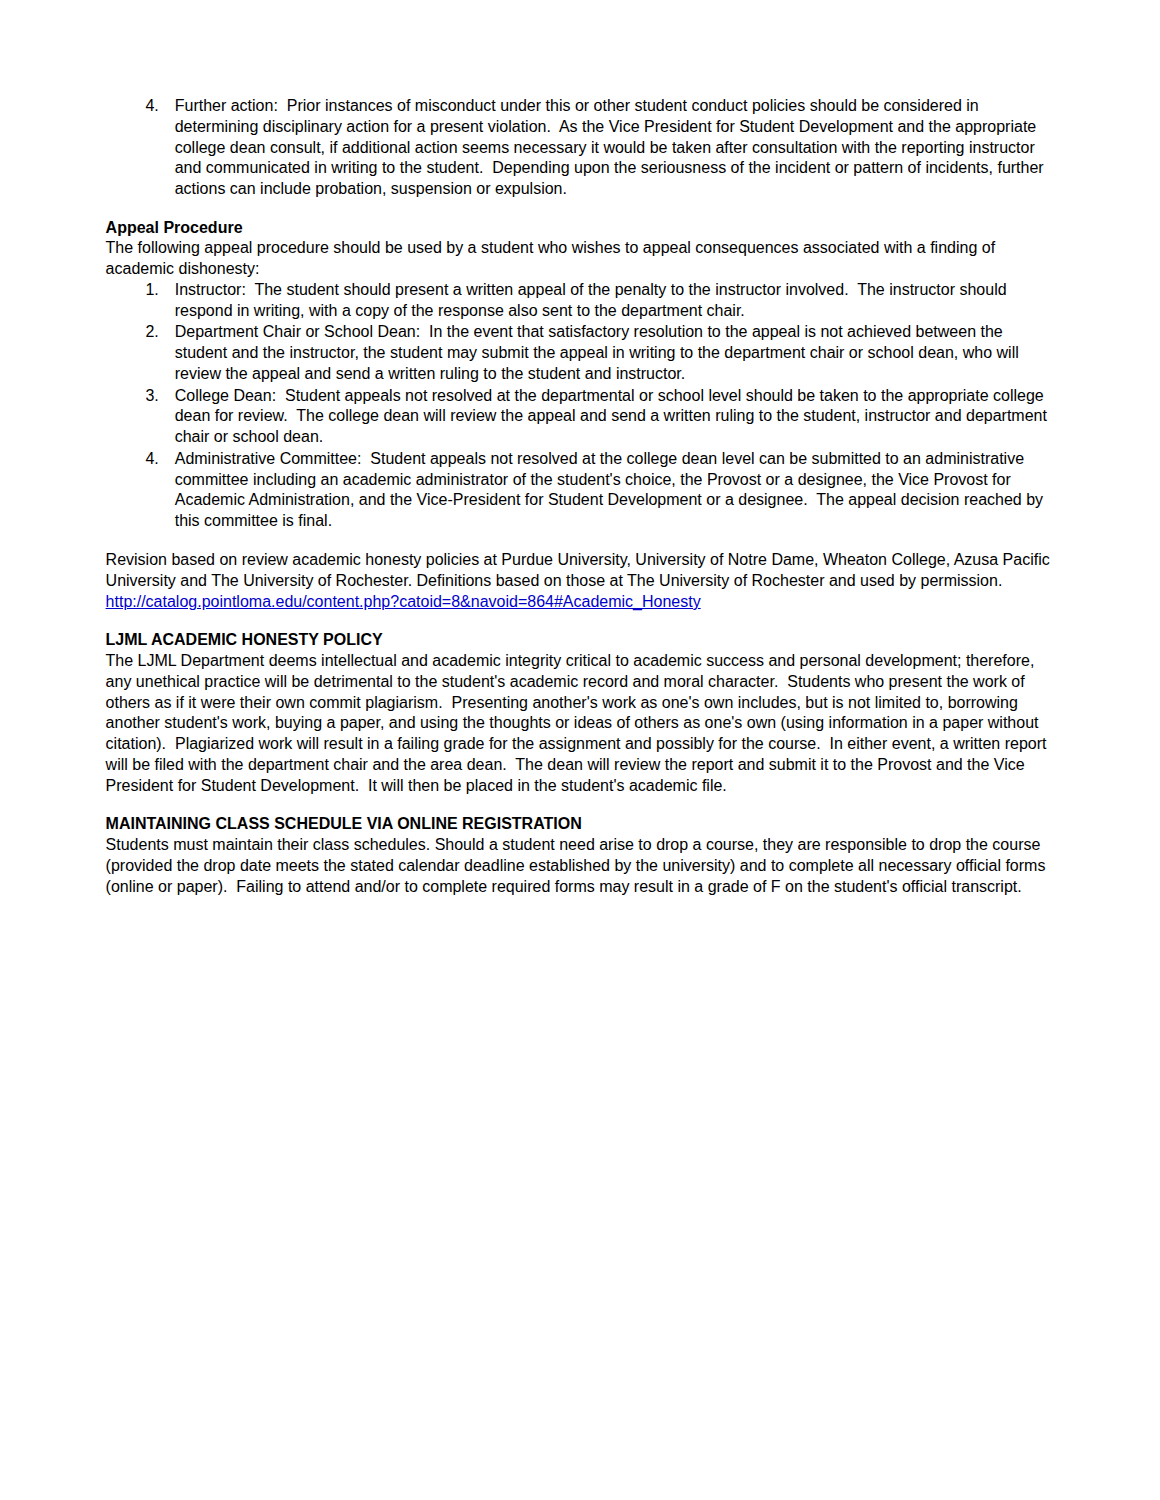Further action: Prior instances of misconduct under this or other student conduct policies should be considered in determining disciplinary action for a present violation. As the Vice President for Student Development and the appropriate college dean consult, if additional action seems necessary it would be taken after consultation with the reporting instructor and communicated in writing to the student. Depending upon the seriousness of the incident or pattern of incidents, further actions can include probation, suspension or expulsion.
Appeal Procedure
The following appeal procedure should be used by a student who wishes to appeal consequences associated with a finding of academic dishonesty:
Instructor: The student should present a written appeal of the penalty to the instructor involved. The instructor should respond in writing, with a copy of the response also sent to the department chair.
Department Chair or School Dean: In the event that satisfactory resolution to the appeal is not achieved between the student and the instructor, the student may submit the appeal in writing to the department chair or school dean, who will review the appeal and send a written ruling to the student and instructor.
College Dean: Student appeals not resolved at the departmental or school level should be taken to the appropriate college dean for review. The college dean will review the appeal and send a written ruling to the student, instructor and department chair or school dean.
Administrative Committee: Student appeals not resolved at the college dean level can be submitted to an administrative committee including an academic administrator of the student's choice, the Provost or a designee, the Vice Provost for Academic Administration, and the Vice-President for Student Development or a designee. The appeal decision reached by this committee is final.
Revision based on review academic honesty policies at Purdue University, University of Notre Dame, Wheaton College, Azusa Pacific University and The University of Rochester. Definitions based on those at The University of Rochester and used by permission.
http://catalog.pointloma.edu/content.php?catoid=8&navoid=864#Academic_Honesty
LJML ACADEMIC HONESTY POLICY
The LJML Department deems intellectual and academic integrity critical to academic success and personal development; therefore, any unethical practice will be detrimental to the student's academic record and moral character. Students who present the work of others as if it were their own commit plagiarism. Presenting another's work as one's own includes, but is not limited to, borrowing another student's work, buying a paper, and using the thoughts or ideas of others as one's own (using information in a paper without citation). Plagiarized work will result in a failing grade for the assignment and possibly for the course. In either event, a written report will be filed with the department chair and the area dean. The dean will review the report and submit it to the Provost and the Vice President for Student Development. It will then be placed in the student's academic file.
MAINTAINING CLASS SCHEDULE VIA ONLINE REGISTRATION
Students must maintain their class schedules. Should a student need arise to drop a course, they are responsible to drop the course (provided the drop date meets the stated calendar deadline established by the university) and to complete all necessary official forms (online or paper). Failing to attend and/or to complete required forms may result in a grade of F on the student's official transcript.